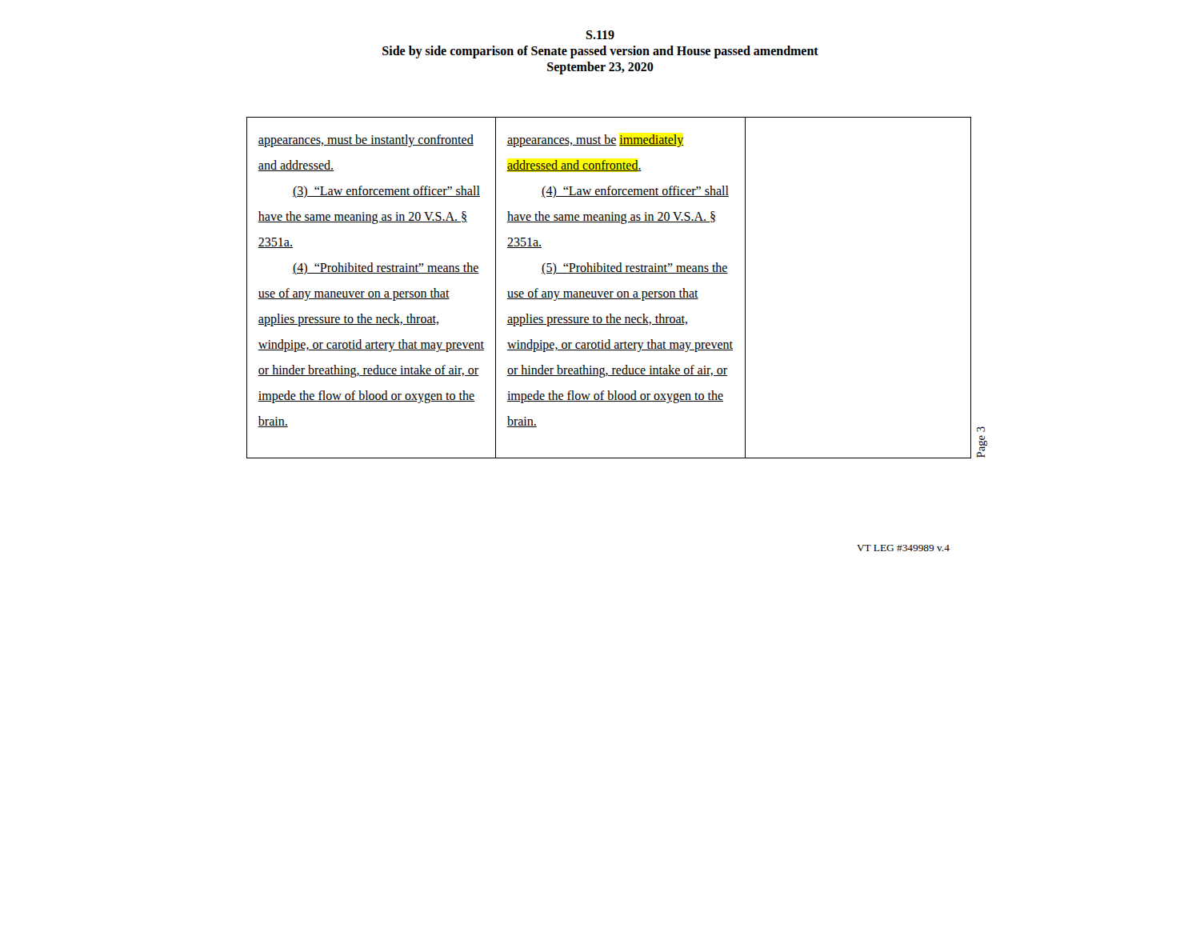S.119 Side by side comparison of Senate passed version and House passed amendment September 23, 2020
| appearances, must be instantly confronted and addressed. (3) “Law enforcement officer” shall have the same meaning as in 20 V.S.A. § 2351a. (4) “Prohibited restraint” means the use of any maneuver on a person that applies pressure to the neck, throat, windpipe, or carotid artery that may prevent or hinder breathing, reduce intake of air, or impede the flow of blood or oxygen to the brain. | appearances, must be immediately addressed and confronted . (4) “Law enforcement officer” shall have the same meaning as in 20 V.S.A. § 2351a. (5) “Prohibited restraint” means the use of any maneuver on a person that applies pressure to the neck, throat, windpipe, or carotid artery that may prevent or hinder breathing, reduce intake of air, or impede the flow of blood or oxygen to the brain. | |
Page 3
VT LEG #349989 v.4